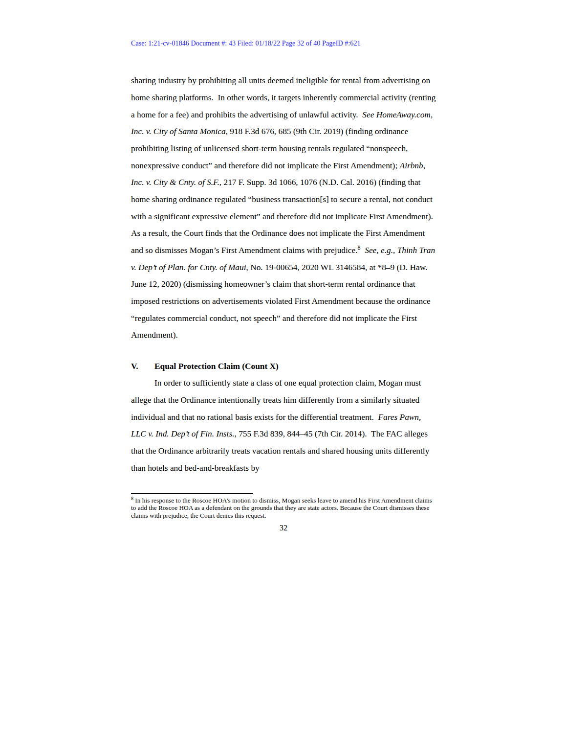Case: 1:21-cv-01846 Document #: 43 Filed: 01/18/22 Page 32 of 40 PageID #:621
sharing industry by prohibiting all units deemed ineligible for rental from advertising on home sharing platforms. In other words, it targets inherently commercial activity (renting a home for a fee) and prohibits the advertising of unlawful activity. See HomeAway.com, Inc. v. City of Santa Monica, 918 F.3d 676, 685 (9th Cir. 2019) (finding ordinance prohibiting listing of unlicensed short-term housing rentals regulated “nonspeech, nonexpressive conduct” and therefore did not implicate the First Amendment); Airbnb, Inc. v. City & Cnty. of S.F., 217 F. Supp. 3d 1066, 1076 (N.D. Cal. 2016) (finding that home sharing ordinance regulated “business transaction[s] to secure a rental, not conduct with a significant expressive element” and therefore did not implicate First Amendment). As a result, the Court finds that the Ordinance does not implicate the First Amendment and so dismisses Mogan’s First Amendment claims with prejudice.8 See, e.g., Thinh Tran v. Dep’t of Plan. for Cnty. of Maui, No. 19-00654, 2020 WL 3146584, at *8–9 (D. Haw. June 12, 2020) (dismissing homeowner’s claim that short-term rental ordinance that imposed restrictions on advertisements violated First Amendment because the ordinance “regulates commercial conduct, not speech” and therefore did not implicate the First Amendment).
V. Equal Protection Claim (Count X)
In order to sufficiently state a class of one equal protection claim, Mogan must allege that the Ordinance intentionally treats him differently from a similarly situated individual and that no rational basis exists for the differential treatment. Fares Pawn, LLC v. Ind. Dep’t of Fin. Insts., 755 F.3d 839, 844–45 (7th Cir. 2014). The FAC alleges that the Ordinance arbitrarily treats vacation rentals and shared housing units differently than hotels and bed-and-breakfasts by
8 In his response to the Roscoe HOA’s motion to dismiss, Mogan seeks leave to amend his First Amendment claims to add the Roscoe HOA as a defendant on the grounds that they are state actors. Because the Court dismisses these claims with prejudice, the Court denies this request.
32